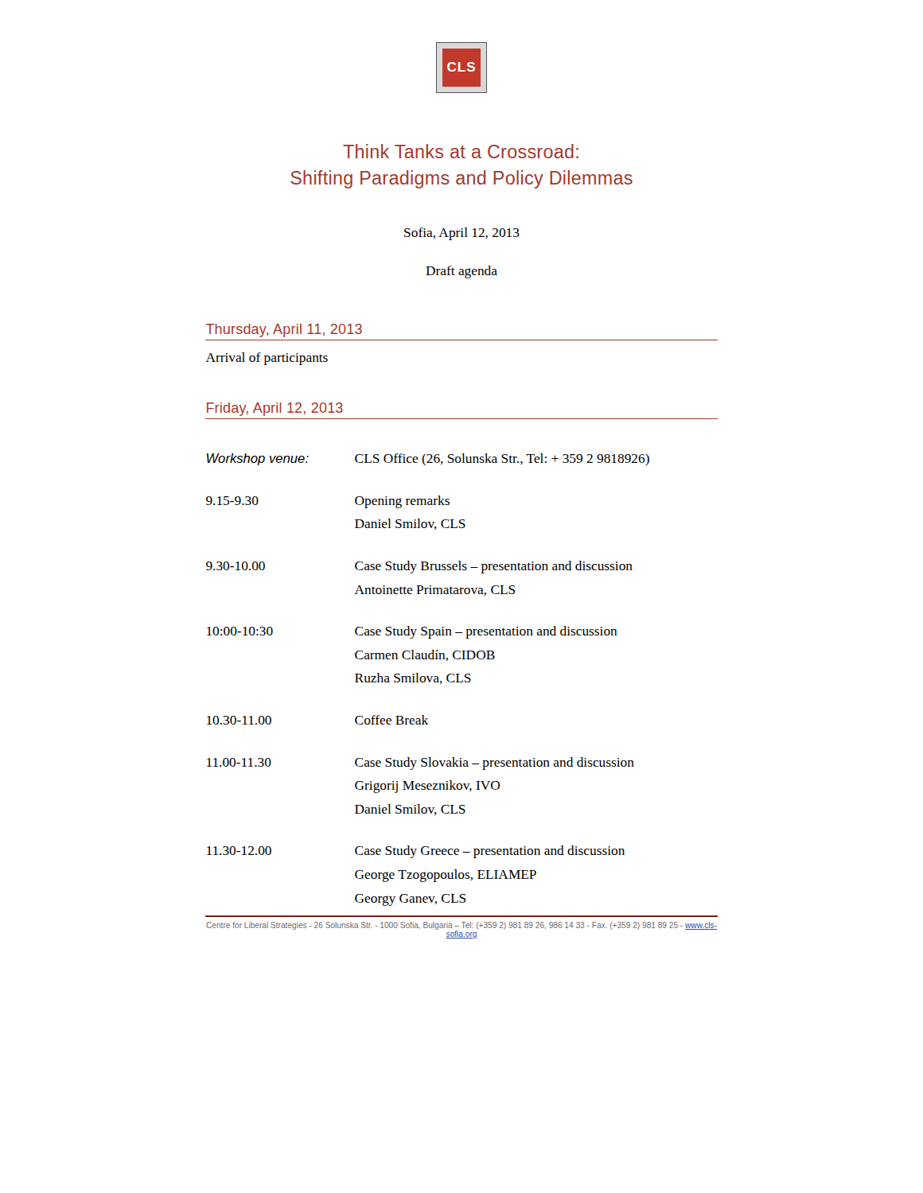CLS
Think Tanks at a Crossroad:
Shifting Paradigms and Policy Dilemmas
Sofia, April 12, 2013
Draft agenda
Thursday, April 11, 2013
Arrival of participants
Friday, April 12, 2013
| Workshop venue: | CLS Office (26, Solunska Str., Tel: + 359 2 9818926) |
| 9.15-9.30 | Opening remarks Daniel Smilov, CLS |
| 9.30-10.00 | Case Study Brussels – presentation and discussion Antoinette Primatarova, CLS |
| 10:00-10:30 | Case Study Spain – presentation and discussion Carmen Claudín, CIDOB Ruzha Smilova, CLS |
| 10.30-11.00 | Coffee Break |
| 11.00-11.30 | Case Study Slovakia – presentation and discussion Grigorij Meseznikov, IVO Daniel Smilov, CLS |
| 11.30-12.00 | Case Study Greece – presentation and discussion George Tzogopoulos, ELIAMEP Georgy Ganev, CLS |
Centre for Liberal Strategies - 26 Solunska Str. - 1000 Sofia, Bulgaria – Tel: (+359 2) 981 89 26, 986 14 33 - Fax. (+359 2) 981 89 25 - www.cls-sofia.org